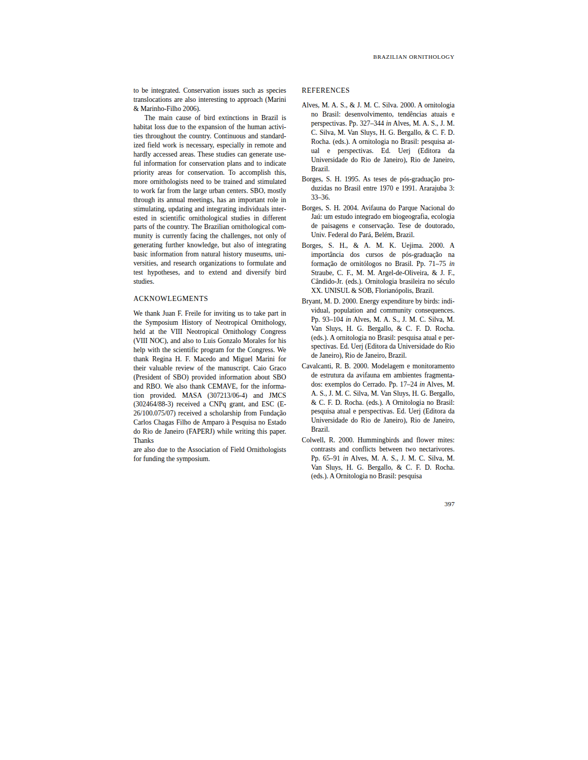BRAZILIAN ORNITHOLOGY
to be integrated. Conservation issues such as species translocations are also interesting to approach (Marini & Marinho-Filho 2006).
The main cause of bird extinctions in Brazil is habitat loss due to the expansion of the human activities throughout the country. Continuous and standardized field work is necessary, especially in remote and hardly accessed areas. These studies can generate useful information for conservation plans and to indicate priority areas for conservation. To accomplish this, more ornithologists need to be trained and stimulated to work far from the large urban centers. SBO, mostly through its annual meetings, has an important role in stimulating, updating and integrating individuals interested in scientific ornithological studies in different parts of the country. The Brazilian ornithological community is currently facing the challenges, not only of generating further knowledge, but also of integrating basic information from natural history museums, universities, and research organizations to formulate and test hypotheses, and to extend and diversify bird studies.
ACKNOWLEGMENTS
We thank Juan F. Freile for inviting us to take part in the Symposium History of Neotropical Ornithology, held at the VIII Neotropical Ornithology Congress (VIII NOC), and also to Luis Gonzalo Morales for his help with the scientific program for the Congress. We thank Regina H. F. Macedo and Miguel Marini for their valuable review of the manuscript. Caio Graco (President of SBO) provided information about SBO and RBO. We also thank CEMAVE, for the information provided. MASA (307213/06-4) and JMCS (302464/88-3) received a CNPq grant, and ESC (E-26/100.075/07) received a scholarship from Fundação Carlos Chagas Filho de Amparo à Pesquisa no Estado do Rio de Janeiro (FAPERJ) while writing this paper. Thanks
are also due to the Association of Field Ornithologists for funding the symposium.
REFERENCES
Alves, M. A. S., & J. M. C. Silva. 2000. A ornitologia no Brasil: desenvolvimento, tendências atuais e perspectivas. Pp. 327–344 in Alves, M. A. S., J. M. C. Silva, M. Van Sluys, H. G. Bergallo, & C. F. D. Rocha. (eds.). A ornitologia no Brasil: pesquisa atual e perspectivas. Ed. Uerj (Editora da Universidade do Rio de Janeiro), Rio de Janeiro, Brazil.
Borges, S. H. 1995. As teses de pós-graduação produzidas no Brasil entre 1970 e 1991. Ararajuba 3: 33–36.
Borges, S. H. 2004. Avifauna do Parque Nacional do Jaú: um estudo integrado em biogeografia, ecologia de paisagens e conservação. Tese de doutorado, Univ. Federal do Pará, Belém, Brazil.
Borges, S. H., & A. M. K. Uejima. 2000. A importância dos cursos de pós-graduação na formação de ornitólogos no Brasil. Pp. 71–75 in Straube, C. F., M. M. Argel-de-Oliveira, & J. F., Cândido-Jr. (eds.). Ornitologia brasileira no século XX. UNISUL & SOB, Florianópolis, Brazil.
Bryant, M. D. 2000. Energy expenditure by birds: individual, population and community consequences. Pp. 93–104 in Alves, M. A. S., J. M. C. Silva, M. Van Sluys, H. G. Bergallo, & C. F. D. Rocha. (eds.). A ornitologia no Brasil: pesquisa atual e perspectivas. Ed. Uerj (Editora da Universidade do Rio de Janeiro), Rio de Janeiro, Brazil.
Cavalcanti, R. B. 2000. Modelagem e monitoramento de estrutura da avifauna em ambientes fragmentados: exemplos do Cerrado. Pp. 17–24 in Alves, M. A. S., J. M. C. Silva, M. Van Sluys, H. G. Bergallo, & C. F. D. Rocha. (eds.). A Ornitologia no Brasil: pesquisa atual e perspectivas. Ed. Uerj (Editora da Universidade do Rio de Janeiro), Rio de Janeiro, Brazil.
Colwell, R. 2000. Hummingbirds and flower mites: contrasts and conflicts between two nectarivores. Pp. 65–91 in Alves, M. A. S., J. M. C. Silva, M. Van Sluys, H. G. Bergallo, & C. F. D. Rocha. (eds.). A Ornitologia no Brasil: pesquisa
397